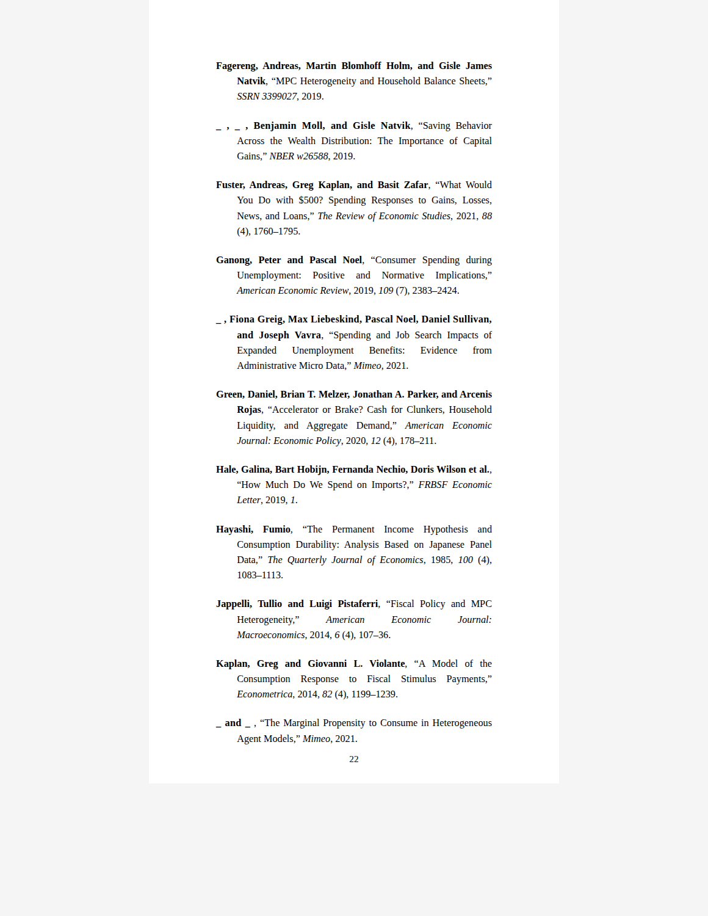Fagereng, Andreas, Martin Blomhoff Holm, and Gisle James Natvik, “MPC Heterogeneity and Household Balance Sheets,” SSRN 3399027, 2019.
_ , _ , Benjamin Moll, and Gisle Natvik, “Saving Behavior Across the Wealth Distribution: The Importance of Capital Gains,” NBER w26588, 2019.
Fuster, Andreas, Greg Kaplan, and Basit Zafar, “What Would You Do with $500? Spending Responses to Gains, Losses, News, and Loans,” The Review of Economic Studies, 2021, 88 (4), 1760–1795.
Ganong, Peter and Pascal Noel, “Consumer Spending during Unemployment: Positive and Normative Implications,” American Economic Review, 2019, 109 (7), 2383–2424.
_ , Fiona Greig, Max Liebeskind, Pascal Noel, Daniel Sullivan, and Joseph Vavra, “Spending and Job Search Impacts of Expanded Unemployment Benefits: Evidence from Administrative Micro Data,” Mimeo, 2021.
Green, Daniel, Brian T. Melzer, Jonathan A. Parker, and Arcenis Rojas, “Accelerator or Brake? Cash for Clunkers, Household Liquidity, and Aggregate Demand,” American Economic Journal: Economic Policy, 2020, 12 (4), 178–211.
Hale, Galina, Bart Hobijn, Fernanda Nechio, Doris Wilson et al., “How Much Do We Spend on Imports?,” FRBSF Economic Letter, 2019, 1.
Hayashi, Fumio, “The Permanent Income Hypothesis and Consumption Durability: Analysis Based on Japanese Panel Data,” The Quarterly Journal of Economics, 1985, 100 (4), 1083–1113.
Jappelli, Tullio and Luigi Pistaferri, “Fiscal Policy and MPC Heterogeneity,” American Economic Journal: Macroeconomics, 2014, 6 (4), 107–36.
Kaplan, Greg and Giovanni L. Violante, “A Model of the Consumption Response to Fiscal Stimulus Payments,” Econometrica, 2014, 82 (4), 1199–1239.
_ and _ , “The Marginal Propensity to Consume in Heterogeneous Agent Models,” Mimeo, 2021.
22